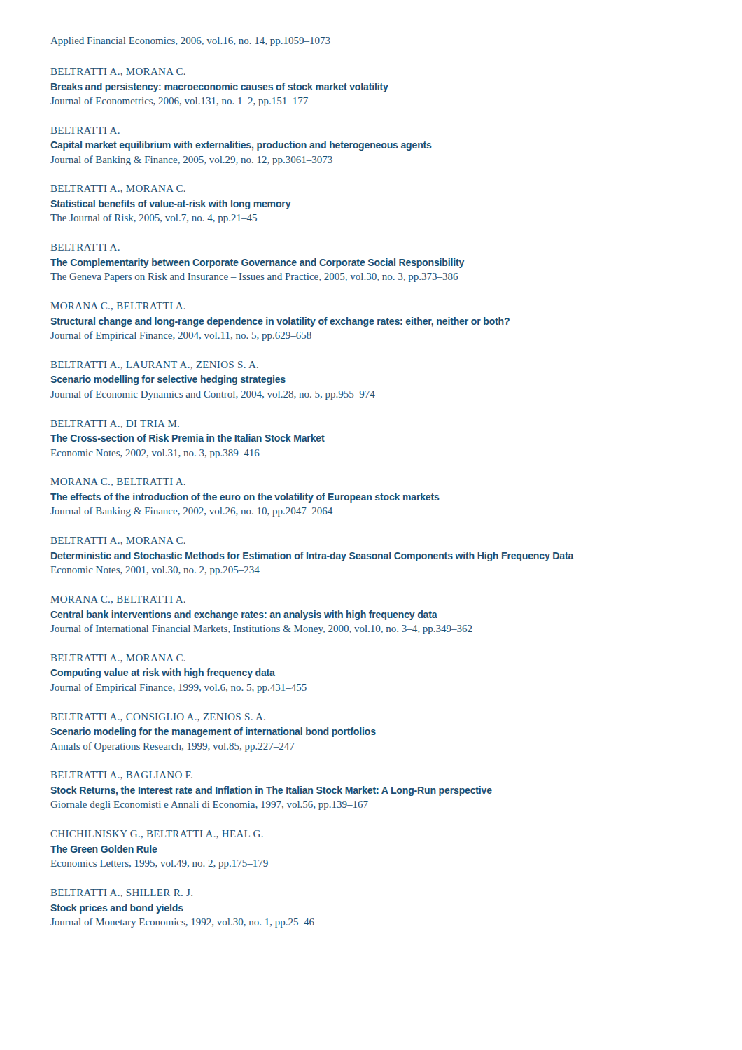Applied Financial Economics, 2006, vol.16, no. 14, pp.1059–1073
BELTRATTI A., MORANA C.
Breaks and persistency: macroeconomic causes of stock market volatility
Journal of Econometrics, 2006, vol.131, no. 1–2, pp.151–177
BELTRATTI A.
Capital market equilibrium with externalities, production and heterogeneous agents
Journal of Banking & Finance, 2005, vol.29, no. 12, pp.3061–3073
BELTRATTI A., MORANA C.
Statistical benefits of value-at-risk with long memory
The Journal of Risk, 2005, vol.7, no. 4, pp.21–45
BELTRATTI A.
The Complementarity between Corporate Governance and Corporate Social Responsibility
The Geneva Papers on Risk and Insurance – Issues and Practice, 2005, vol.30, no. 3, pp.373–386
MORANA C., BELTRATTI A.
Structural change and long-range dependence in volatility of exchange rates: either, neither or both?
Journal of Empirical Finance, 2004, vol.11, no. 5, pp.629–658
BELTRATTI A., LAURANT A., ZENIOS S. A.
Scenario modelling for selective hedging strategies
Journal of Economic Dynamics and Control, 2004, vol.28, no. 5, pp.955–974
BELTRATTI A., DI TRIA M.
The Cross-section of Risk Premia in the Italian Stock Market
Economic Notes, 2002, vol.31, no. 3, pp.389–416
MORANA C., BELTRATTI A.
The effects of the introduction of the euro on the volatility of European stock markets
Journal of Banking & Finance, 2002, vol.26, no. 10, pp.2047–2064
BELTRATTI A., MORANA C.
Deterministic and Stochastic Methods for Estimation of Intra-day Seasonal Components with High Frequency Data
Economic Notes, 2001, vol.30, no. 2, pp.205–234
MORANA C., BELTRATTI A.
Central bank interventions and exchange rates: an analysis with high frequency data
Journal of International Financial Markets, Institutions & Money, 2000, vol.10, no. 3–4, pp.349–362
BELTRATTI A., MORANA C.
Computing value at risk with high frequency data
Journal of Empirical Finance, 1999, vol.6, no. 5, pp.431–455
BELTRATTI A., CONSIGLIO A., ZENIOS S. A.
Scenario modeling for the management of international bond portfolios
Annals of Operations Research, 1999, vol.85, pp.227–247
BELTRATTI A., BAGLIANO F.
Stock Returns, the Interest rate and Inflation in The Italian Stock Market: A Long-Run perspective
Giornale degli Economisti e Annali di Economia, 1997, vol.56, pp.139–167
CHICHILNISKY G., BELTRATTI A., HEAL G.
The Green Golden Rule
Economics Letters, 1995, vol.49, no. 2, pp.175–179
BELTRATTI A., SHILLER R. J.
Stock prices and bond yields
Journal of Monetary Economics, 1992, vol.30, no. 1, pp.25–46